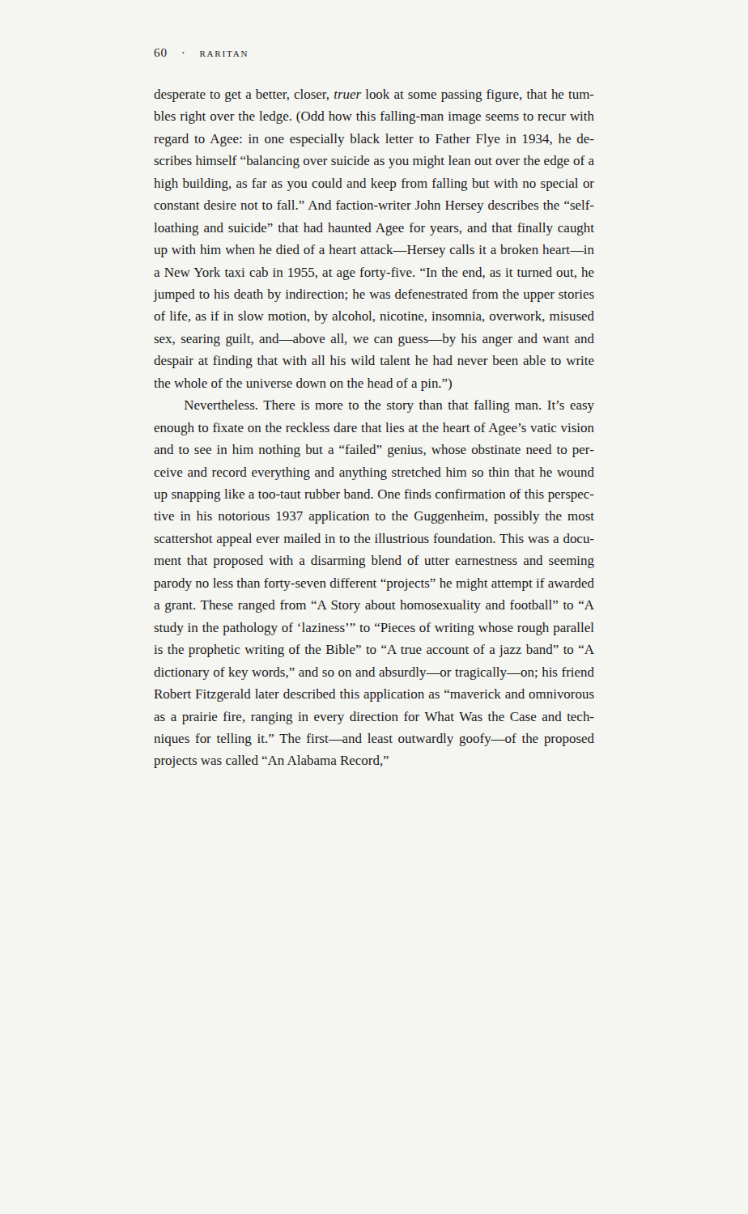60·Raritan
desperate to get a better, closer, truer look at some passing figure, that he tumbles right over the ledge. (Odd how this falling-man image seems to recur with regard to Agee: in one especially black letter to Father Flye in 1934, he describes himself “balancing over suicide as you might lean out over the edge of a high building, as far as you could and keep from falling but with no special or constant desire not to fall.” And faction-writer John Hersey describes the “self-loathing and suicide” that had haunted Agee for years, and that finally caught up with him when he died of a heart attack—Hersey calls it a broken heart—in a New York taxi cab in 1955, at age forty-five. “In the end, as it turned out, he jumped to his death by indirection; he was defenestrated from the upper stories of life, as if in slow motion, by alcohol, nicotine, insomnia, overwork, misused sex, searing guilt, and—above all, we can guess—by his anger and want and despair at finding that with all his wild talent he had never been able to write the whole of the universe down on the head of a pin.”)
Nevertheless. There is more to the story than that falling man. It’s easy enough to fixate on the reckless dare that lies at the heart of Agee’s vatic vision and to see in him nothing but a “failed” genius, whose obstinate need to perceive and record everything and anything stretched him so thin that he wound up snapping like a too-taut rubber band. One finds confirmation of this perspective in his notorious 1937 application to the Guggenheim, possibly the most scattershot appeal ever mailed in to the illustrious foundation. This was a document that proposed with a disarming blend of utter earnestness and seeming parody no less than forty-seven different “projects” he might attempt if awarded a grant. These ranged from “A Story about homosexuality and football” to “A study in the pathology of ‘laziness’” to “Pieces of writing whose rough parallel is the prophetic writing of the Bible” to “A true account of a jazz band” to “A dictionary of key words,” and so on and absurdly—or tragically—on; his friend Robert Fitzgerald later described this application as “maverick and omnivorous as a prairie fire, ranging in every direction for What Was the Case and techniques for telling it.” The first—and least outwardly goofy—of the proposed projects was called “An Alabama Record,”